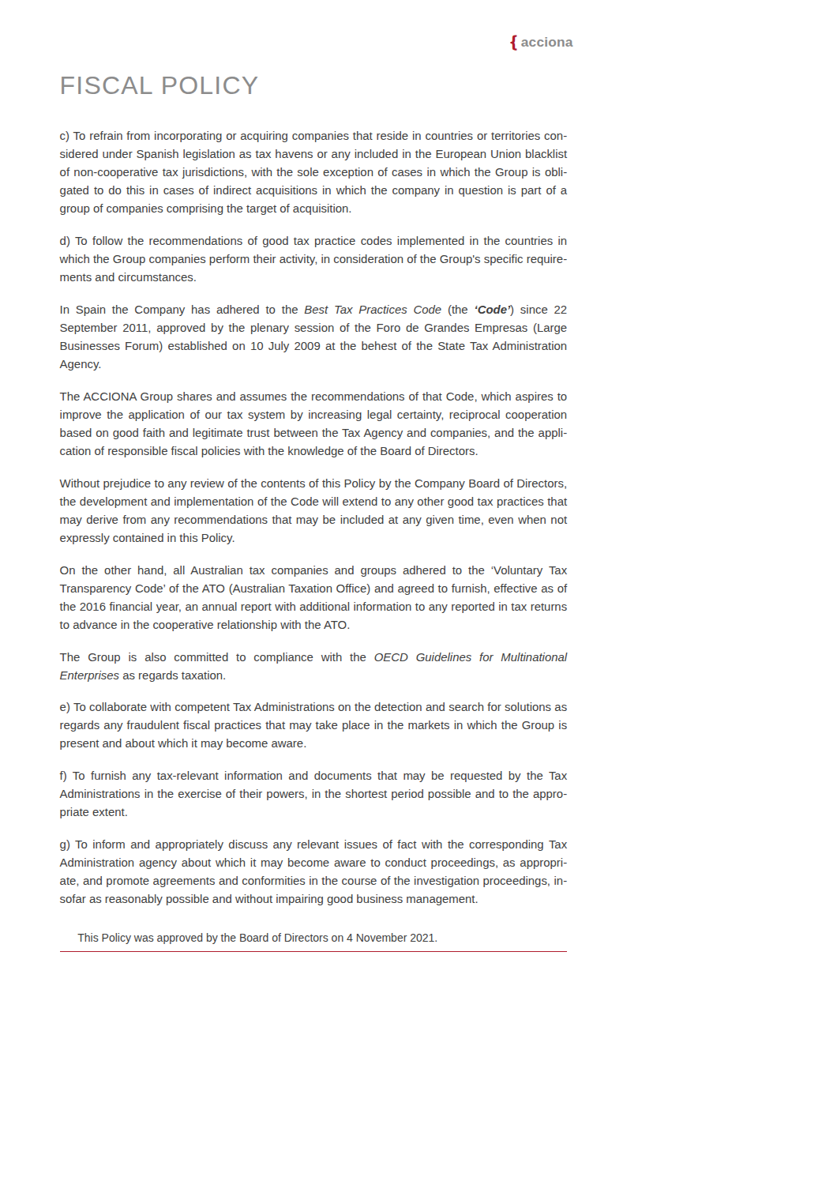❴acciona
FISCAL POLICY
c) To refrain from incorporating or acquiring companies that reside in countries or territories considered under Spanish legislation as tax havens or any included in the European Union blacklist of non-cooperative tax jurisdictions, with the sole exception of cases in which the Group is obligated to do this in cases of indirect acquisitions in which the company in question is part of a group of companies comprising the target of acquisition.
d) To follow the recommendations of good tax practice codes implemented in the countries in which the Group companies perform their activity, in consideration of the Group's specific requirements and circumstances.
In Spain the Company has adhered to the Best Tax Practices Code (the ‘Code’) since 22 September 2011, approved by the plenary session of the Foro de Grandes Empresas (Large Businesses Forum) established on 10 July 2009 at the behest of the State Tax Administration Agency.
The ACCIONA Group shares and assumes the recommendations of that Code, which aspires to improve the application of our tax system by increasing legal certainty, reciprocal cooperation based on good faith and legitimate trust between the Tax Agency and companies, and the application of responsible fiscal policies with the knowledge of the Board of Directors.
Without prejudice to any review of the contents of this Policy by the Company Board of Directors, the development and implementation of the Code will extend to any other good tax practices that may derive from any recommendations that may be included at any given time, even when not expressly contained in this Policy.
On the other hand, all Australian tax companies and groups adhered to the ‘Voluntary Tax Transparency Code’ of the ATO (Australian Taxation Office) and agreed to furnish, effective as of the 2016 financial year, an annual report with additional information to any reported in tax returns to advance in the cooperative relationship with the ATO.
The Group is also committed to compliance with the OECD Guidelines for Multinational Enterprises as regards taxation.
e) To collaborate with competent Tax Administrations on the detection and search for solutions as regards any fraudulent fiscal practices that may take place in the markets in which the Group is present and about which it may become aware.
f) To furnish any tax-relevant information and documents that may be requested by the Tax Administrations in the exercise of their powers, in the shortest period possible and to the appropriate extent.
g) To inform and appropriately discuss any relevant issues of fact with the corresponding Tax Administration agency about which it may become aware to conduct proceedings, as appropriate, and promote agreements and conformities in the course of the investigation proceedings, insofar as reasonably possible and without impairing good business management.
This Policy was approved by the Board of Directors on 4 November 2021.